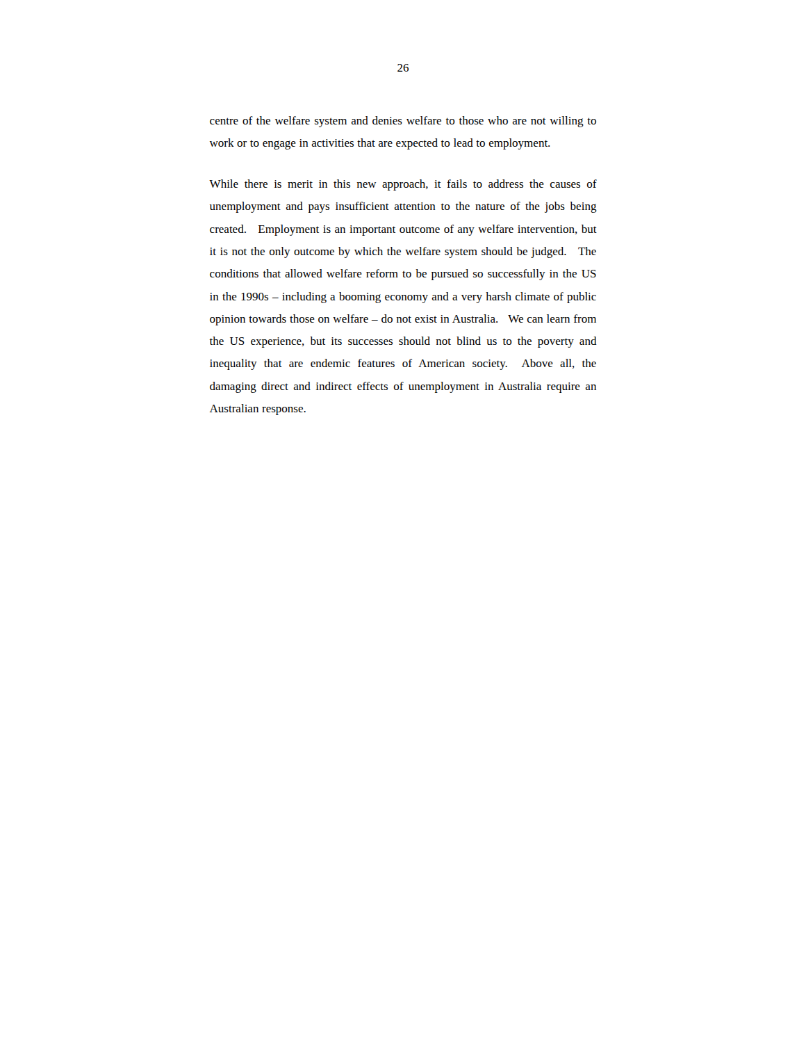26
centre of the welfare system and denies welfare to those who are not willing to work or to engage in activities that are expected to lead to employment.
While there is merit in this new approach, it fails to address the causes of unemployment and pays insufficient attention to the nature of the jobs being created. Employment is an important outcome of any welfare intervention, but it is not the only outcome by which the welfare system should be judged. The conditions that allowed welfare reform to be pursued so successfully in the US in the 1990s – including a booming economy and a very harsh climate of public opinion towards those on welfare – do not exist in Australia. We can learn from the US experience, but its successes should not blind us to the poverty and inequality that are endemic features of American society. Above all, the damaging direct and indirect effects of unemployment in Australia require an Australian response.